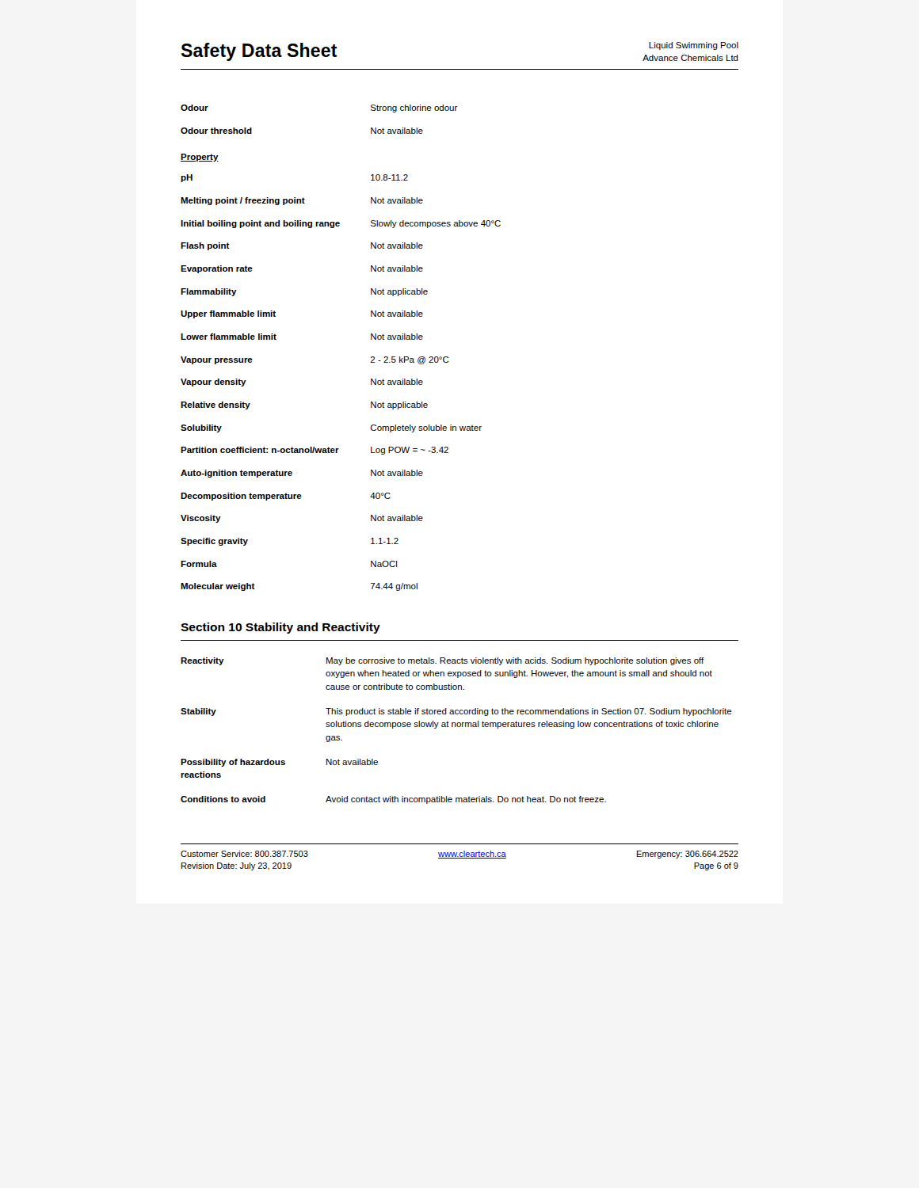Safety Data Sheet
Liquid Swimming Pool
Advance Chemicals Ltd
| Odour | Strong chlorine odour |
| Odour threshold | Not available |
| Property |
| pH | 10.8-11.2 |
| Melting point / freezing point | Not available |
| Initial boiling point and boiling range | Slowly decomposes above 40°C |
| Flash point | Not available |
| Evaporation rate | Not available |
| Flammability | Not applicable |
| Upper flammable limit | Not available |
| Lower flammable limit | Not available |
| Vapour pressure | 2 - 2.5 kPa @ 20°C |
| Vapour density | Not available |
| Relative density | Not applicable |
| Solubility | Completely soluble in water |
| Partition coefficient: n-octanol/water | Log POW = ~ -3.42 |
| Auto-ignition temperature | Not available |
| Decomposition temperature | 40°C |
| Viscosity | Not available |
| Specific gravity | 1.1-1.2 |
| Formula | NaOCl |
| Molecular weight | 74.44 g/mol |
Section 10 Stability and Reactivity
| Reactivity | May be corrosive to metals. Reacts violently with acids. Sodium hypochlorite solution gives off oxygen when heated or when exposed to sunlight. However, the amount is small and should not cause or contribute to combustion. |
| Stability | This product is stable if stored according to the recommendations in Section 07. Sodium hypochlorite solutions decompose slowly at normal temperatures releasing low concentrations of toxic chlorine gas. |
| Possibility of hazardous reactions | Not available |
| Conditions to avoid | Avoid contact with incompatible materials. Do not heat. Do not freeze. |
Customer Service: 800.387.7503
Revision Date: July 23, 2019
www.cleartech.ca
Emergency: 306.664.2522
Page 6 of 9